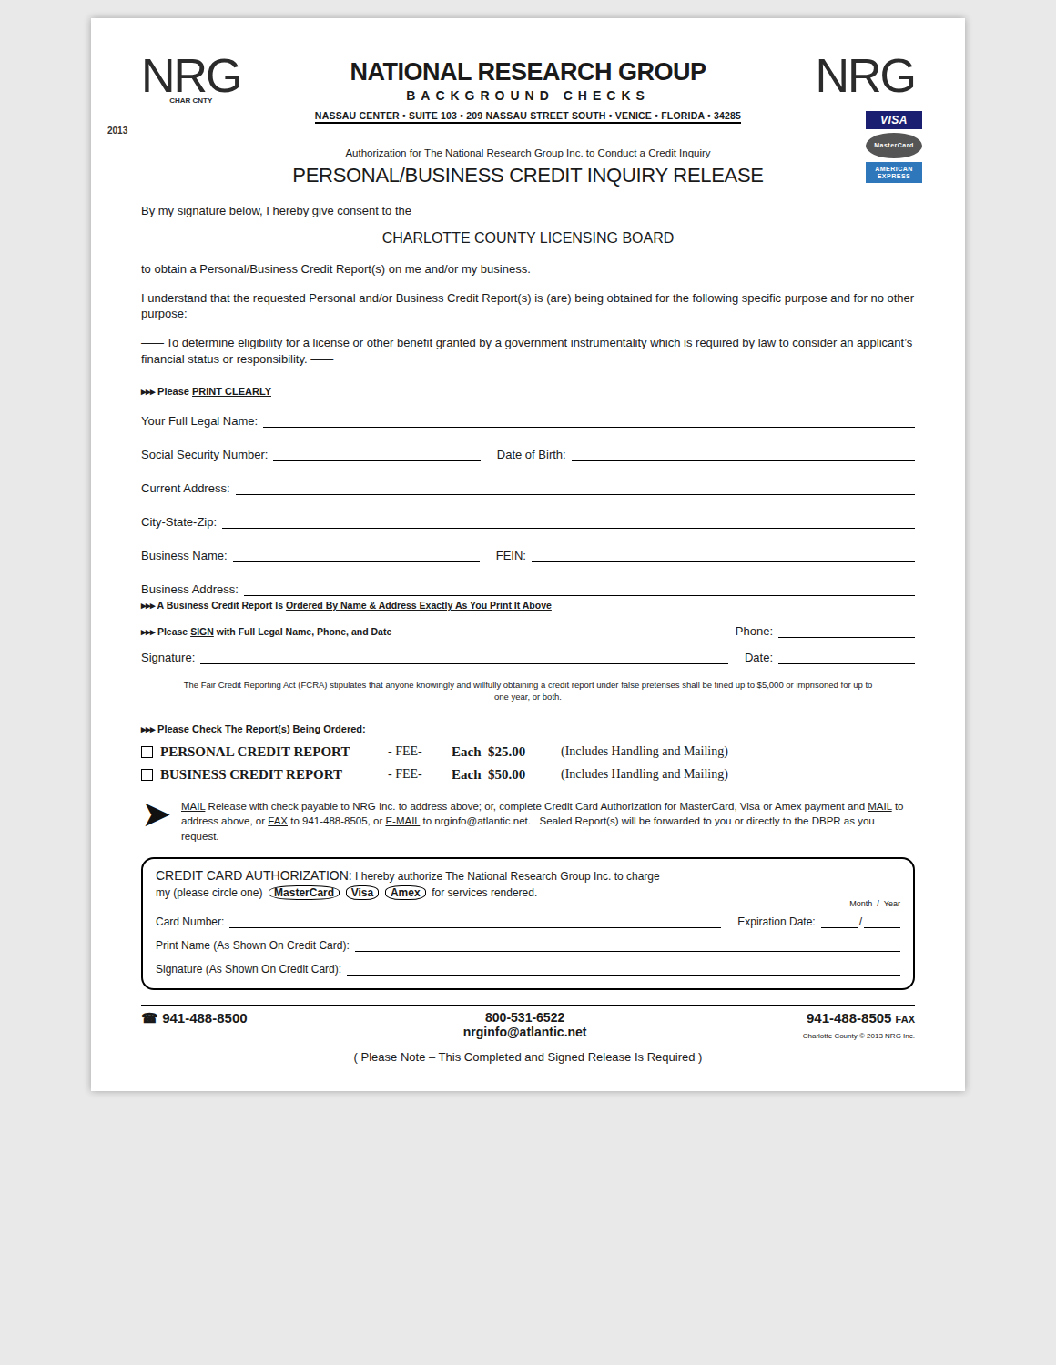NRG
CHAR CNTY
NRG
NATIONAL RESEARCH GROUP
BACKGROUND CHECKS
NASSAU CENTER • SUITE 103 • 209 NASSAU STREET SOUTH • VENICE • FLORIDA • 34285
VISA
MasterCard
AMERICAN
EXPRESS
2013
Authorization for The National Research Group Inc. to Conduct a Credit Inquiry
PERSONAL/BUSINESS CREDIT INQUIRY RELEASE
By my signature below, I hereby give consent to the
CHARLOTTE COUNTY LICENSING BOARD
to obtain a Personal/Business Credit Report(s) on me and/or my business.
I understand that the requested Personal and/or Business Credit Report(s) is (are) being obtained for the following specific purpose and for no other purpose:
—— To determine eligibility for a license or other benefit granted by a government instrumentality which is required by law to consider an applicant’s financial status or responsibility. ——
▸▸▸ Please PRINT CLEARLY
Your Full Legal Name:
Social Security Number: Date of Birth:
Current Address:
City-State-Zip:
Business Name: FEIN:
Business Address:
▸▸▸ A Business Credit Report Is Ordered By Name & Address Exactly As You Print It Above
▸▸▸ Please SIGN with Full Legal Name, Phone, and Date Phone:
Signature: Date:
The Fair Credit Reporting Act (FCRA) stipulates that anyone knowingly and willfully obtaining a credit report under false pretenses shall be fined up to $5,000 or imprisoned for up to one year, or both.
▸▸▸ Please Check The Report(s) Being Ordered:
PERSONAL CREDIT REPORT - FEE- Each $25.00 (Includes Handling and Mailing)
BUSINESS CREDIT REPORT - FEE- Each $50.00 (Includes Handling and Mailing)
➤
MAIL Release with check payable to NRG Inc. to address above; or, complete Credit Card Authorization for MasterCard, Visa or Amex payment and MAIL to address above, or FAX to 941-488-8505, or E-MAIL to nrginfo@atlantic.net. Sealed Report(s) will be forwarded to you or directly to the DBPR as you request.
CREDIT CARD AUTHORIZATION: I hereby authorize The National Research Group Inc. to charge
my (please circle one) MasterCard Visa Amex for services rendered.
Month / Year
Card Number: Expiration Date: /
Print Name (As Shown On Credit Card):
Signature (As Shown On Credit Card):
☎ 941-488-8500
800-531-6522
nrginfo@atlantic.net
941-488-8505 FAX
Charlotte County © 2013 NRG Inc.
( Please Note – This Completed and Signed Release Is Required )